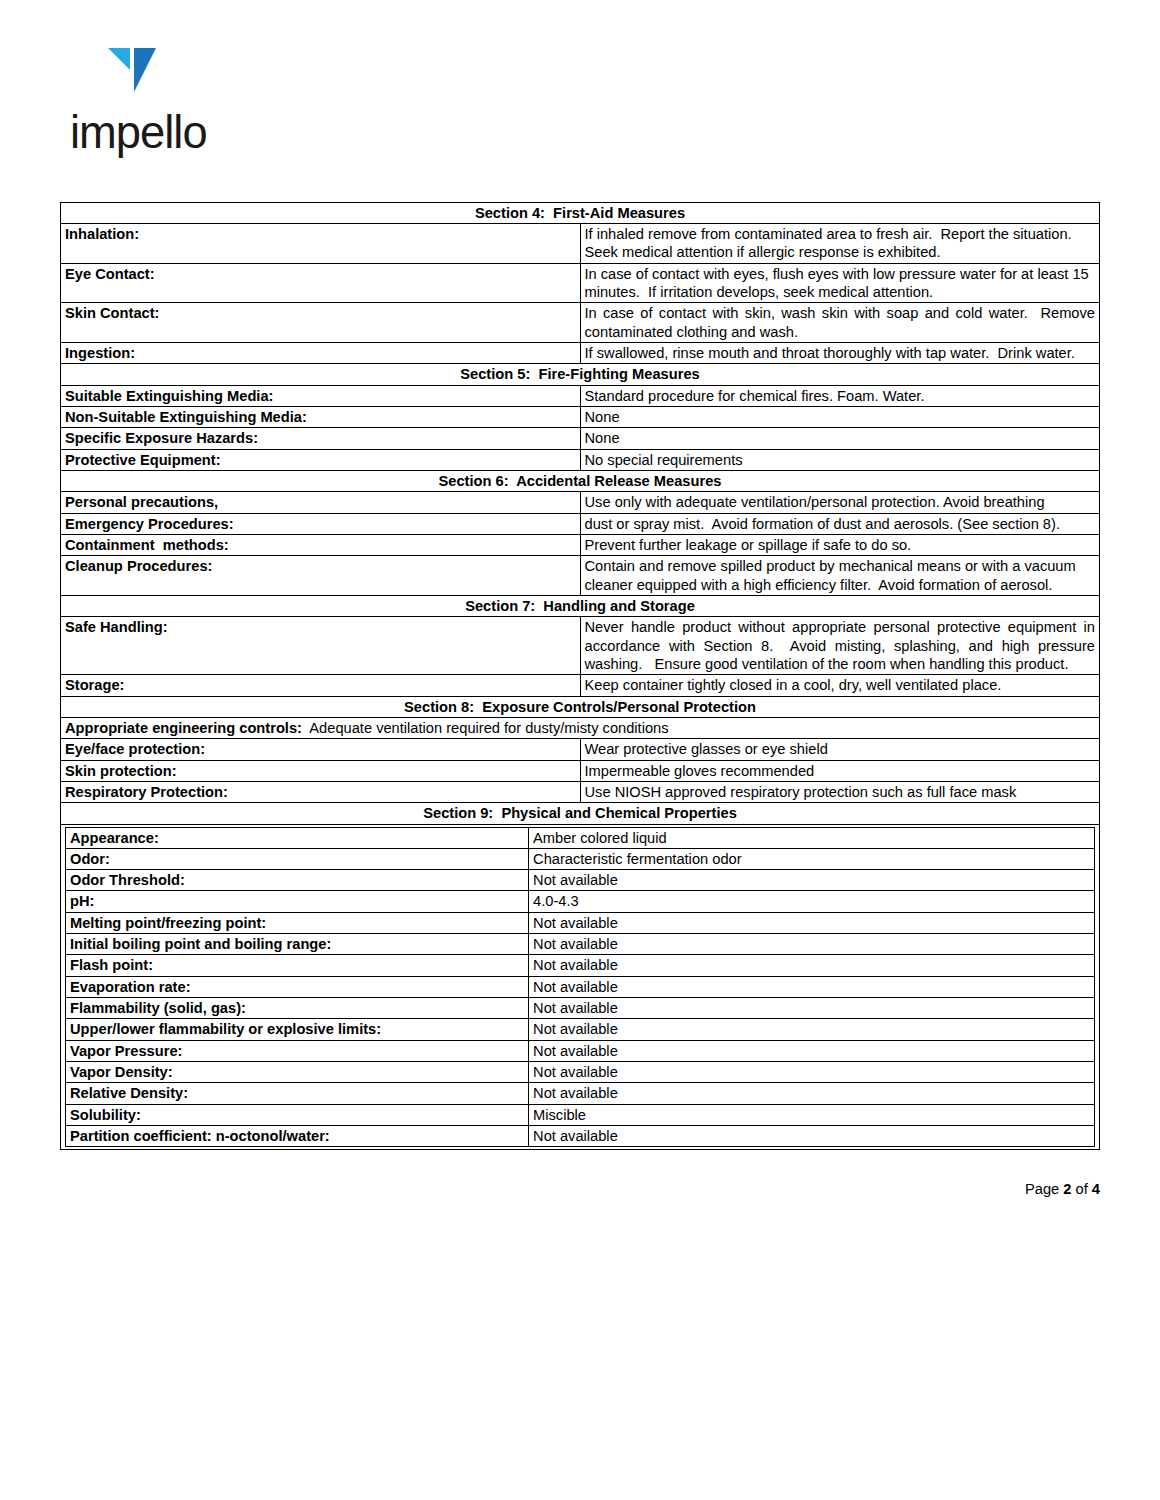impello
| Section 4: First-Aid Measures |
| Inhalation: | If inhaled remove from contaminated area to fresh air. Report the situation. Seek medical attention if allergic response is exhibited. |
| Eye Contact: | In case of contact with eyes, flush eyes with low pressure water for at least 15 minutes. If irritation develops, seek medical attention. |
| Skin Contact: | In case of contact with skin, wash skin with soap and cold water. Remove contaminated clothing and wash. |
| Ingestion: | If swallowed, rinse mouth and throat thoroughly with tap water. Drink water. |
| Section 5: Fire-Fighting Measures |
| Suitable Extinguishing Media: | Standard procedure for chemical fires. Foam. Water. |
| Non-Suitable Extinguishing Media: | None |
| Specific Exposure Hazards: | None |
| Protective Equipment: | No special requirements |
| Section 6: Accidental Release Measures |
| Personal precautions, | Use only with adequate ventilation/personal protection. Avoid breathing |
| Emergency Procedures: | dust or spray mist. Avoid formation of dust and aerosols. (See section 8). |
| Containment methods: | Prevent further leakage or spillage if safe to do so. |
| Cleanup Procedures: | Contain and remove spilled product by mechanical means or with a vacuum cleaner equipped with a high efficiency filter. Avoid formation of aerosol. |
| Section 7: Handling and Storage |
| Safe Handling: | Never handle product without appropriate personal protective equipment in accordance with Section 8. Avoid misting, splashing, and high pressure washing. Ensure good ventilation of the room when handling this product. |
| Storage: | Keep container tightly closed in a cool, dry, well ventilated place. |
| Section 8: Exposure Controls/Personal Protection |
| Appropriate engineering controls: Adequate ventilation required for dusty/misty conditions |
| Eye/face protection: | Wear protective glasses or eye shield |
| Skin protection: | Impermeable gloves recommended |
| Respiratory Protection: | Use NIOSH approved respiratory protection such as full face mask |
| Section 9: Physical and Chemical Properties |
| / Appearance: / Amber colored liquid / / Odor: / Characteristic fermentation odor / / Odor Threshold: / Not available / / pH: / 4.0-4.3 / / Melting point/freezing point: / Not available / / Initial boiling point and boiling range: / Not available / / Flash point: / Not available / / Evaporation rate: / Not available / / Flammability (solid, gas): / Not available / / Upper/lower flammability or explosive limits: / Not available / / Vapor Pressure: / Not available / / Vapor Density: / Not available / / Relative Density: / Not available / / Solubility: / Miscible / / Partition coefficient: n-octonol/water: / Not available / |
Page 2 of 4